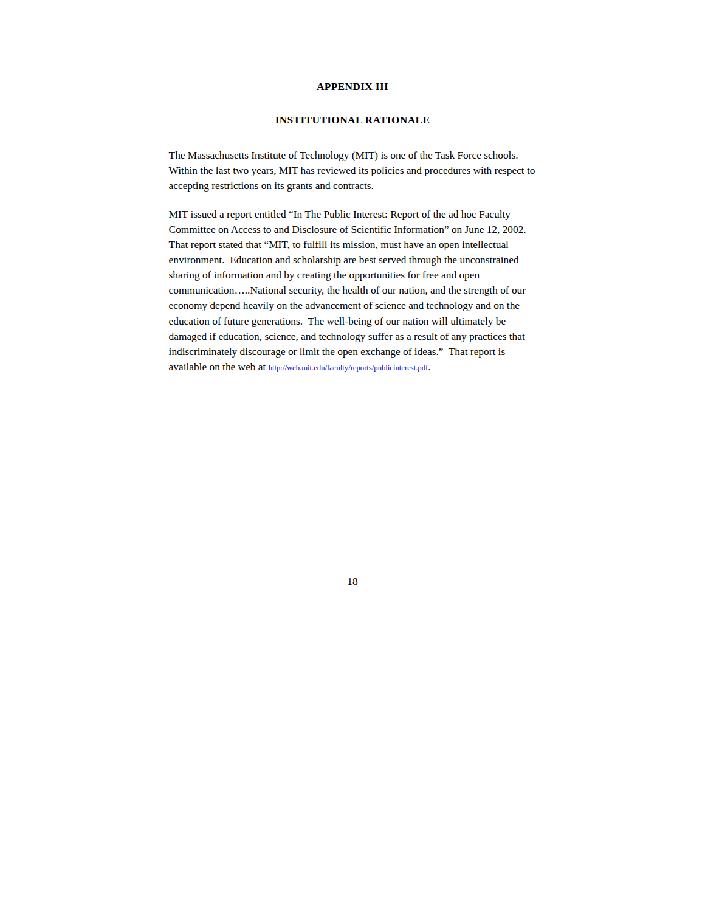APPENDIX III
INSTITUTIONAL RATIONALE
The Massachusetts Institute of Technology (MIT) is one of the Task Force schools. Within the last two years, MIT has reviewed its policies and procedures with respect to accepting restrictions on its grants and contracts.
MIT issued a report entitled “In The Public Interest: Report of the ad hoc Faculty Committee on Access to and Disclosure of Scientific Information” on June 12, 2002. That report stated that “MIT, to fulfill its mission, must have an open intellectual environment. Education and scholarship are best served through the unconstrained sharing of information and by creating the opportunities for free and open communication…..National security, the health of our nation, and the strength of our economy depend heavily on the advancement of science and technology and on the education of future generations. The well-being of our nation will ultimately be damaged if education, science, and technology suffer as a result of any practices that indiscriminately discourage or limit the open exchange of ideas.” That report is available on the web at http://web.mit.edu/faculty/reports/publicinterest.pdf.
18